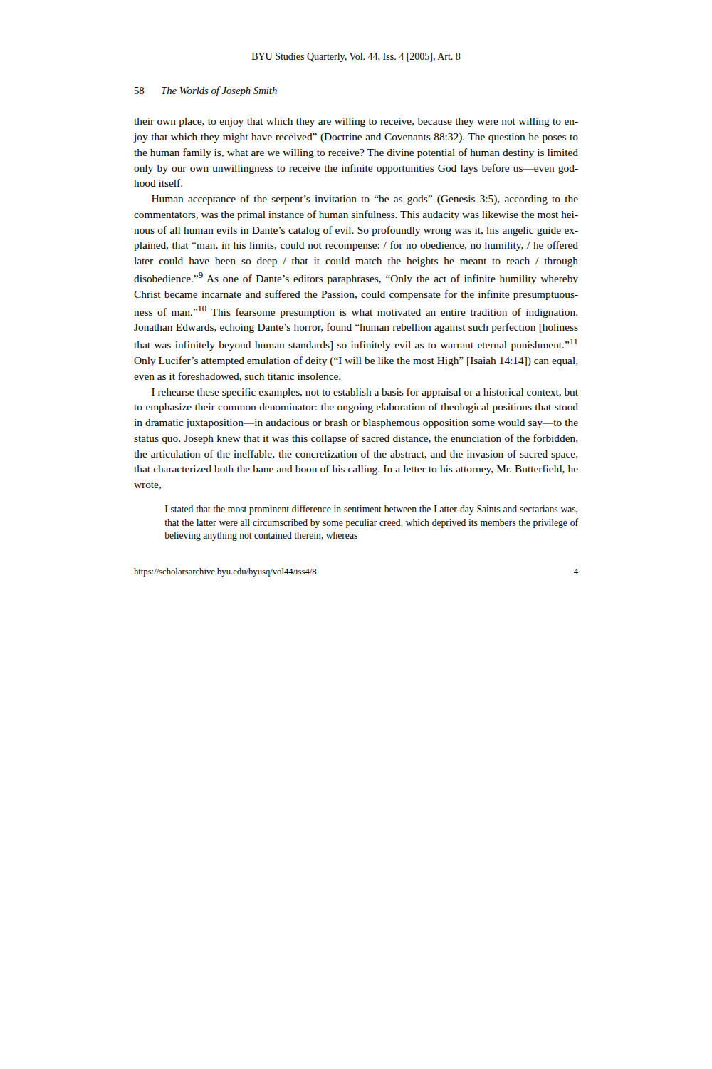BYU Studies Quarterly, Vol. 44, Iss. 4 [2005], Art. 8
58 The Worlds of Joseph Smith
their own place, to enjoy that which they are willing to receive, because they were not willing to enjoy that which they might have received” (Doctrine and Covenants 88:32). The question he poses to the human family is, what are we willing to receive? The divine potential of human destiny is limited only by our own unwillingness to receive the infinite opportunities God lays before us—even godhood itself.
Human acceptance of the serpent’s invitation to “be as gods” (Genesis 3:5), according to the commentators, was the primal instance of human sinfulness. This audacity was likewise the most heinous of all human evils in Dante’s catalog of evil. So profoundly wrong was it, his angelic guide explained, that “man, in his limits, could not recompense: / for no obedience, no humility, / he offered later could have been so deep / that it could match the heights he meant to reach / through disobedience.”9 As one of Dante’s editors paraphrases, “Only the act of infinite humility whereby Christ became incarnate and suffered the Passion, could compensate for the infinite presumptuousness of man.”10 This fearsome presumption is what motivated an entire tradition of indignation. Jonathan Edwards, echoing Dante’s horror, found “human rebellion against such perfection [holiness that was infinitely beyond human standards] so infinitely evil as to warrant eternal punishment.”11 Only Lucifer’s attempted emulation of deity (“I will be like the most High” [Isaiah 14:14]) can equal, even as it foreshadowed, such titanic insolence.
I rehearse these specific examples, not to establish a basis for appraisal or a historical context, but to emphasize their common denominator: the ongoing elaboration of theological positions that stood in dramatic juxtaposition—in audacious or brash or blasphemous opposition some would say—to the status quo. Joseph knew that it was this collapse of sacred distance, the enunciation of the forbidden, the articulation of the ineffable, the concretization of the abstract, and the invasion of sacred space, that characterized both the bane and boon of his calling. In a letter to his attorney, Mr. Butterfield, he wrote,
I stated that the most prominent difference in sentiment between the Latter-day Saints and sectarians was, that the latter were all circumscribed by some peculiar creed, which deprived its members the privilege of believing anything not contained therein, whereas
https://scholarsarchive.byu.edu/byusq/vol44/iss4/8 4